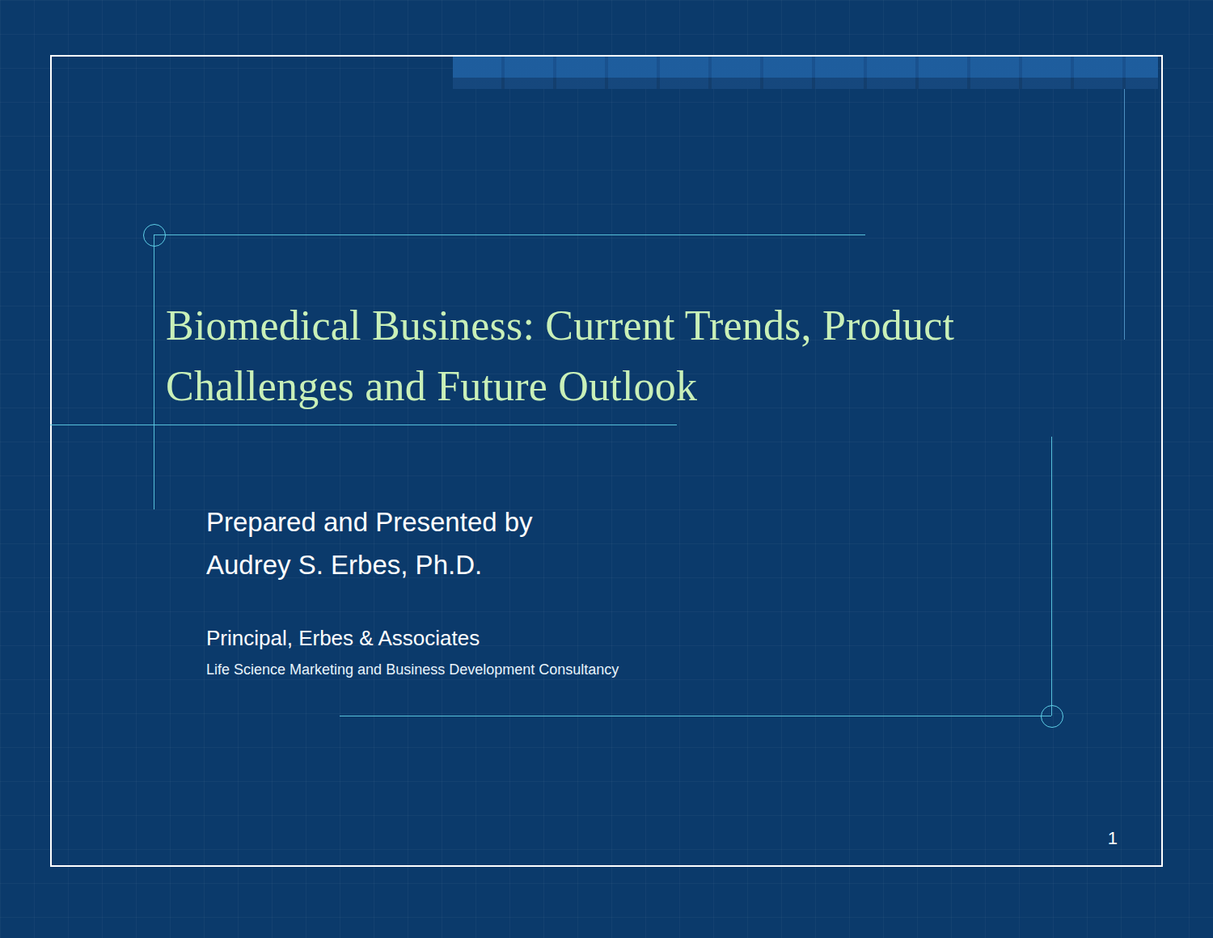Biomedical Business: Current Trends, Product Challenges and Future Outlook
Prepared and Presented by
Audrey S. Erbes, Ph.D.
Principal, Erbes & Associates
Life Science Marketing and Business Development Consultancy
1